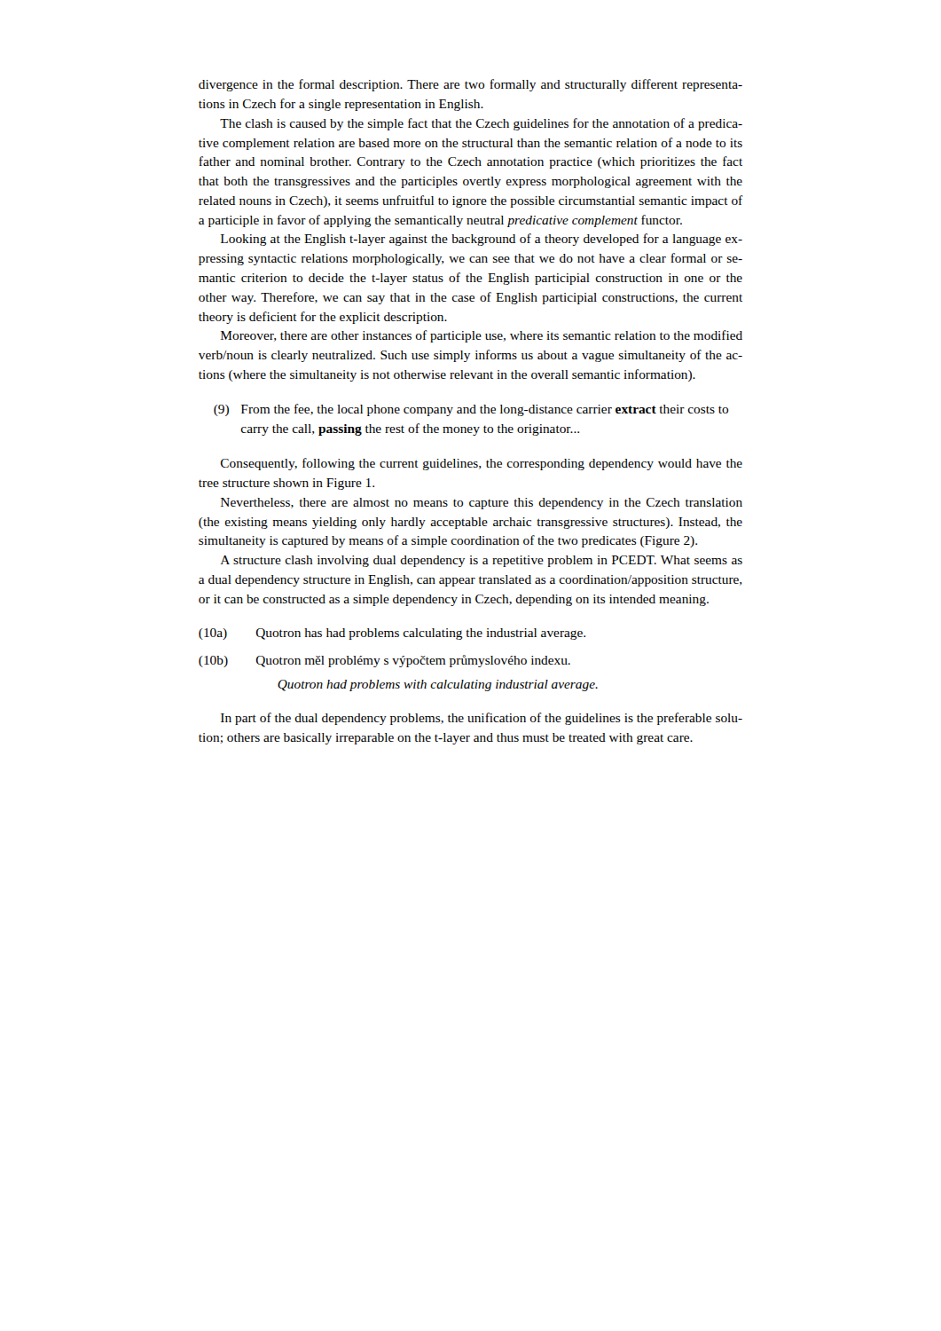divergence in the formal description. There are two formally and structurally different representations in Czech for a single representation in English.
The clash is caused by the simple fact that the Czech guidelines for the annotation of a predicative complement relation are based more on the structural than the semantic relation of a node to its father and nominal brother. Contrary to the Czech annotation practice (which prioritizes the fact that both the transgressives and the participles overtly express morphological agreement with the related nouns in Czech), it seems unfruitful to ignore the possible circumstantial semantic impact of a participle in favor of applying the semantically neutral predicative complement functor.
Looking at the English t-layer against the background of a theory developed for a language expressing syntactic relations morphologically, we can see that we do not have a clear formal or semantic criterion to decide the t-layer status of the English participial construction in one or the other way. Therefore, we can say that in the case of English participial constructions, the current theory is deficient for the explicit description.
Moreover, there are other instances of participle use, where its semantic relation to the modified verb/noun is clearly neutralized. Such use simply informs us about a vague simultaneity of the actions (where the simultaneity is not otherwise relevant in the overall semantic information).
(9)
From the fee, the local phone company and the long-distance carrier extract their costs to carry the call, passing the rest of the money to the originator...
Consequently, following the current guidelines, the corresponding dependency would have the tree structure shown in Figure 1.
Nevertheless, there are almost no means to capture this dependency in the Czech translation (the existing means yielding only hardly acceptable archaic transgressive structures). Instead, the simultaneity is captured by means of a simple coordination of the two predicates (Figure 2).
A structure clash involving dual dependency is a repetitive problem in PCEDT. What seems as a dual dependency structure in English, can appear translated as a coordination/apposition structure, or it can be constructed as a simple dependency in Czech, depending on its intended meaning.
(10a)
Quotron has had problems calculating the industrial average.
(10b)
Quotron měl problémy s výpočtem průmyslového indexu. Quotron had problems with calculating industrial average.
In part of the dual dependency problems, the unification of the guidelines is the preferable solution; others are basically irreparable on the t-layer and thus must be treated with great care.